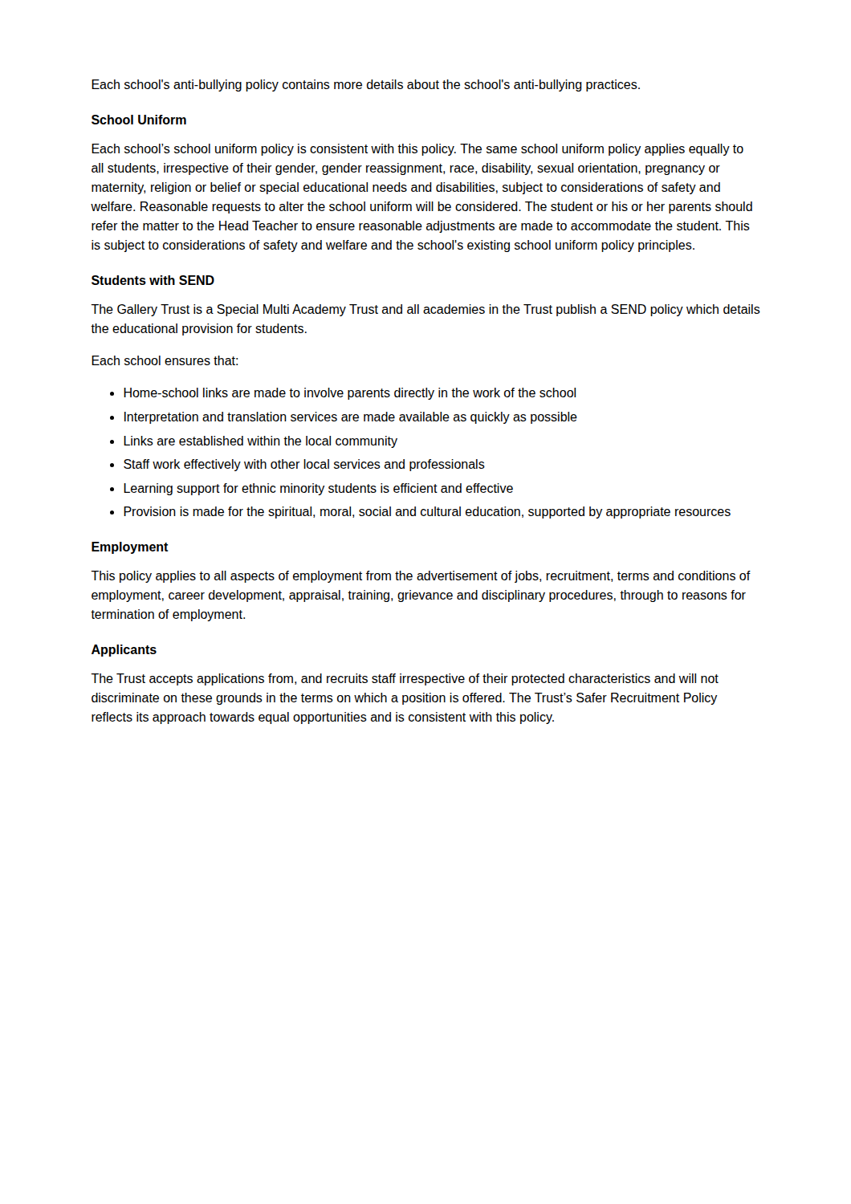Each school's anti-bullying policy contains more details about the school's anti-bullying practices.
School Uniform
Each school’s school uniform policy is consistent with this policy. The same school uniform policy applies equally to all students, irrespective of their gender, gender reassignment, race, disability, sexual orientation, pregnancy or maternity, religion or belief or special educational needs and disabilities, subject to considerations of safety and welfare. Reasonable requests to alter the school uniform will be considered. The student or his or her parents should refer the matter to the Head Teacher to ensure reasonable adjustments are made to accommodate the student. This is subject to considerations of safety and welfare and the school's existing school uniform policy principles.
Students with SEND
The Gallery Trust is a Special Multi Academy Trust and all academies in the Trust publish a SEND policy which details the educational provision for students.
Each school ensures that:
Home-school links are made to involve parents directly in the work of the school
Interpretation and translation services are made available as quickly as possible
Links are established within the local community
Staff work effectively with other local services and professionals
Learning support for ethnic minority students is efficient and effective
Provision is made for the spiritual, moral, social and cultural education, supported by appropriate resources
Employment
This policy applies to all aspects of employment from the advertisement of jobs, recruitment, terms and conditions of employment, career development, appraisal, training, grievance and disciplinary procedures, through to reasons for termination of employment.
Applicants
The Trust accepts applications from, and recruits staff irrespective of their protected characteristics and will not discriminate on these grounds in the terms on which a position is offered. The Trust’s Safer Recruitment Policy reflects its approach towards equal opportunities and is consistent with this policy.